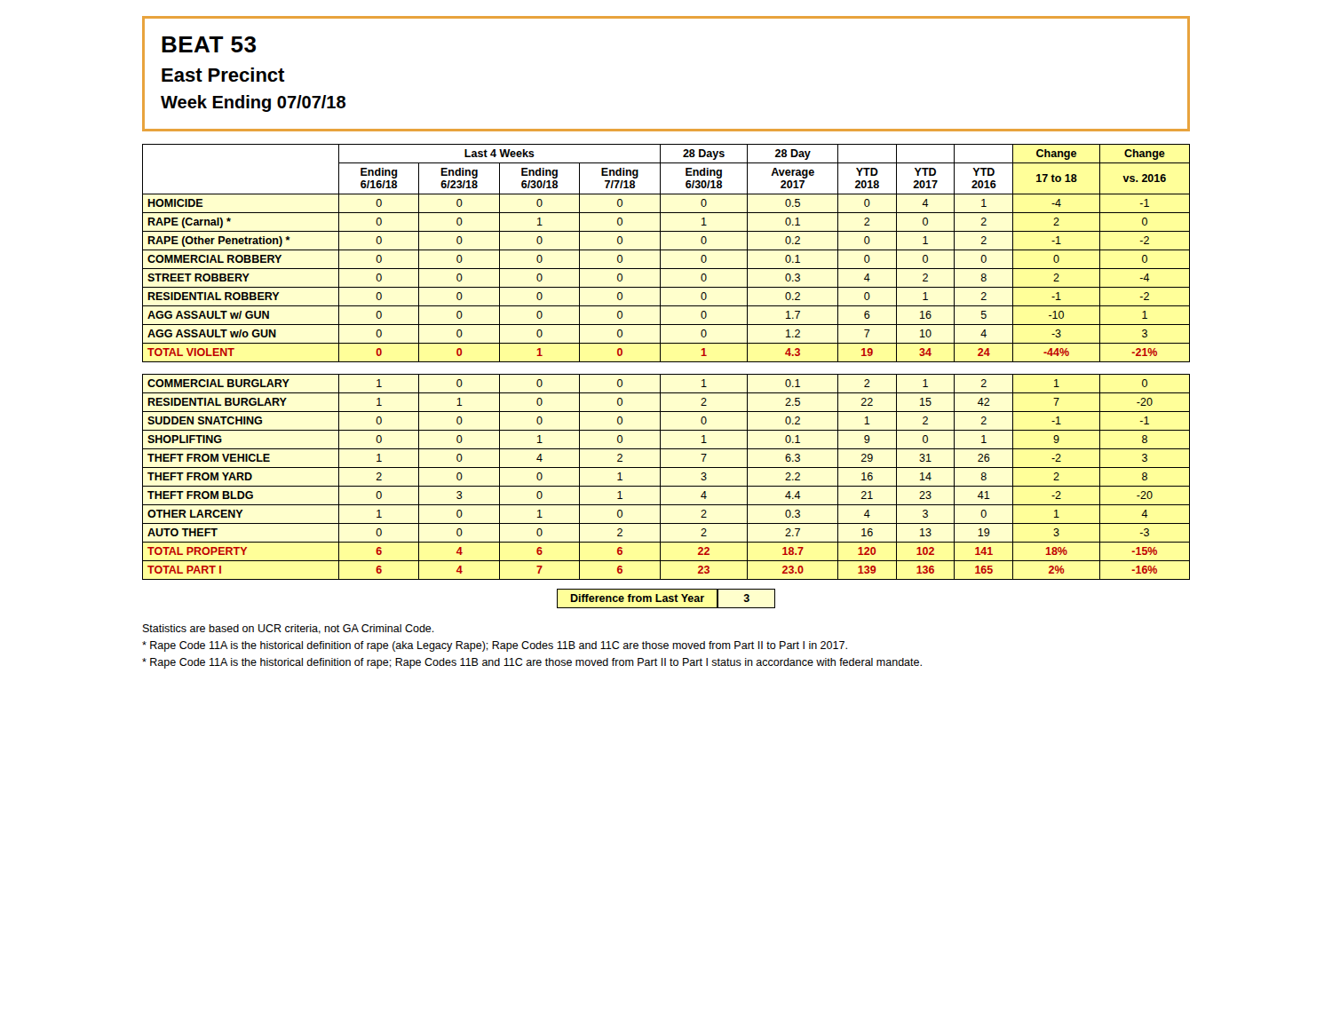BEAT 53
East Precinct
Week Ending 07/07/18
| | Last 4 Weeks | 28 Days | 28 Day | | | | Change | Change |
| --- | --- | --- | --- | --- | --- | --- | --- | --- |
| Ending 6/16/18 | Ending 6/23/18 | Ending 6/30/18 | Ending 7/7/18 | Ending 6/30/18 | Average 2017 | YTD 2018 | YTD 2017 | YTD 2016 | 17 to 18 | vs. 2016 |
| HOMICIDE | 0 | 0 | 0 | 0 | 0 | 0.5 | 0 | 4 | 1 | -4 | -1 |
| RAPE (Carnal) * | 0 | 0 | 1 | 0 | 1 | 0.1 | 2 | 0 | 2 | 2 | 0 |
| RAPE (Other Penetration) * | 0 | 0 | 0 | 0 | 0 | 0.2 | 0 | 1 | 2 | -1 | -2 |
| COMMERCIAL ROBBERY | 0 | 0 | 0 | 0 | 0 | 0.1 | 0 | 0 | 0 | 0 | 0 |
| STREET ROBBERY | 0 | 0 | 0 | 0 | 0 | 0.3 | 4 | 2 | 8 | 2 | -4 |
| RESIDENTIAL ROBBERY | 0 | 0 | 0 | 0 | 0 | 0.2 | 0 | 1 | 2 | -1 | -2 |
| AGG ASSAULT w/ GUN | 0 | 0 | 0 | 0 | 0 | 1.7 | 6 | 16 | 5 | -10 | 1 |
| AGG ASSAULT w/o GUN | 0 | 0 | 0 | 0 | 0 | 1.2 | 7 | 10 | 4 | -3 | 3 |
| TOTAL VIOLENT | 0 | 0 | 1 | 0 | 1 | 4.3 | 19 | 34 | 24 | -44% | -21% |
| COMMERCIAL BURGLARY | 1 | 0 | 0 | 0 | 1 | 0.1 | 2 | 1 | 2 | 1 | 0 |
| RESIDENTIAL BURGLARY | 1 | 1 | 0 | 0 | 2 | 2.5 | 22 | 15 | 42 | 7 | -20 |
| SUDDEN SNATCHING | 0 | 0 | 0 | 0 | 0 | 0.2 | 1 | 2 | 2 | -1 | -1 |
| SHOPLIFTING | 0 | 0 | 1 | 0 | 1 | 0.1 | 9 | 0 | 1 | 9 | 8 |
| THEFT FROM VEHICLE | 1 | 0 | 4 | 2 | 7 | 6.3 | 29 | 31 | 26 | -2 | 3 |
| THEFT FROM YARD | 2 | 0 | 0 | 1 | 3 | 2.2 | 16 | 14 | 8 | 2 | 8 |
| THEFT FROM BLDG | 0 | 3 | 0 | 1 | 4 | 4.4 | 21 | 23 | 41 | -2 | -20 |
| OTHER LARCENY | 1 | 0 | 1 | 0 | 2 | 0.3 | 4 | 3 | 0 | 1 | 4 |
| AUTO THEFT | 0 | 0 | 0 | 2 | 2 | 2.7 | 16 | 13 | 19 | 3 | -3 |
| TOTAL PROPERTY | 6 | 4 | 6 | 6 | 22 | 18.7 | 120 | 102 | 141 | 18% | -15% |
| TOTAL PART I | 6 | 4 | 7 | 6 | 23 | 23.0 | 139 | 136 | 165 | 2% | -16% |
Difference from Last Year
3
Statistics are based on UCR criteria, not GA Criminal Code.
* Rape Code 11A is the historical definition of rape (aka Legacy Rape); Rape Codes 11B and 11C are those moved from Part II to Part I in 2017.
* Rape Code 11A is the historical definition of rape; Rape Codes 11B and 11C are those moved from Part II to Part I status in accordance with federal mandate.